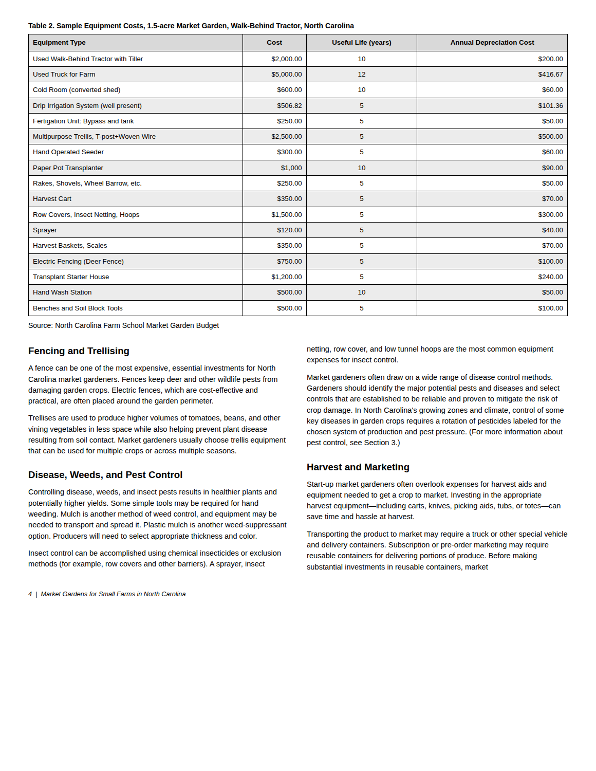Table 2. Sample Equipment Costs, 1.5-acre Market Garden, Walk-Behind Tractor, North Carolina
| Equipment Type | Cost | Useful Life (years) | Annual Depreciation Cost |
| --- | --- | --- | --- |
| Used Walk-Behind Tractor with Tiller | $2,000.00 | 10 | $200.00 |
| Used Truck for Farm | $5,000.00 | 12 | $416.67 |
| Cold Room (converted shed) | $600.00 | 10 | $60.00 |
| Drip Irrigation System (well present) | $506.82 | 5 | $101.36 |
| Fertigation Unit: Bypass and tank | $250.00 | 5 | $50.00 |
| Multipurpose Trellis, T-post+Woven Wire | $2,500.00 | 5 | $500.00 |
| Hand Operated Seeder | $300.00 | 5 | $60.00 |
| Paper Pot Transplanter | $1,000 | 10 | $90.00 |
| Rakes, Shovels, Wheel Barrow, etc. | $250.00 | 5 | $50.00 |
| Harvest Cart | $350.00 | 5 | $70.00 |
| Row Covers, Insect Netting, Hoops | $1,500.00 | 5 | $300.00 |
| Sprayer | $120.00 | 5 | $40.00 |
| Harvest Baskets, Scales | $350.00 | 5 | $70.00 |
| Electric Fencing (Deer Fence) | $750.00 | 5 | $100.00 |
| Transplant Starter House | $1,200.00 | 5 | $240.00 |
| Hand Wash Station | $500.00 | 10 | $50.00 |
| Benches and Soil Block Tools | $500.00 | 5 | $100.00 |
Source: North Carolina Farm School Market Garden Budget
Fencing and Trellising
A fence can be one of the most expensive, essential investments for North Carolina market gardeners. Fences keep deer and other wildlife pests from damaging garden crops. Electric fences, which are cost-effective and practical, are often placed around the garden perimeter.
Trellises are used to produce higher volumes of tomatoes, beans, and other vining vegetables in less space while also helping prevent plant disease resulting from soil contact. Market gardeners usually choose trellis equipment that can be used for multiple crops or across multiple seasons.
Disease, Weeds, and Pest Control
Controlling disease, weeds, and insect pests results in healthier plants and potentially higher yields. Some simple tools may be required for hand weeding. Mulch is another method of weed control, and equipment may be needed to transport and spread it. Plastic mulch is another weed-suppressant option. Producers will need to select appropriate thickness and color.
Insect control can be accomplished using chemical insecticides or exclusion methods (for example, row covers and other barriers). A sprayer, insect netting, row cover, and low tunnel hoops are the most common equipment expenses for insect control.
Market gardeners often draw on a wide range of disease control methods. Gardeners should identify the major potential pests and diseases and select controls that are established to be reliable and proven to mitigate the risk of crop damage. In North Carolina's growing zones and climate, control of some key diseases in garden crops requires a rotation of pesticides labeled for the chosen system of production and pest pressure. (For more information about pest control, see Section 3.)
Harvest and Marketing
Start-up market gardeners often overlook expenses for harvest aids and equipment needed to get a crop to market. Investing in the appropriate harvest equipment—including carts, knives, picking aids, tubs, or totes—can save time and hassle at harvest.
Transporting the product to market may require a truck or other special vehicle and delivery containers. Subscription or pre-order marketing may require reusable containers for delivering portions of produce. Before making substantial investments in reusable containers, market
4 | Market Gardens for Small Farms in North Carolina